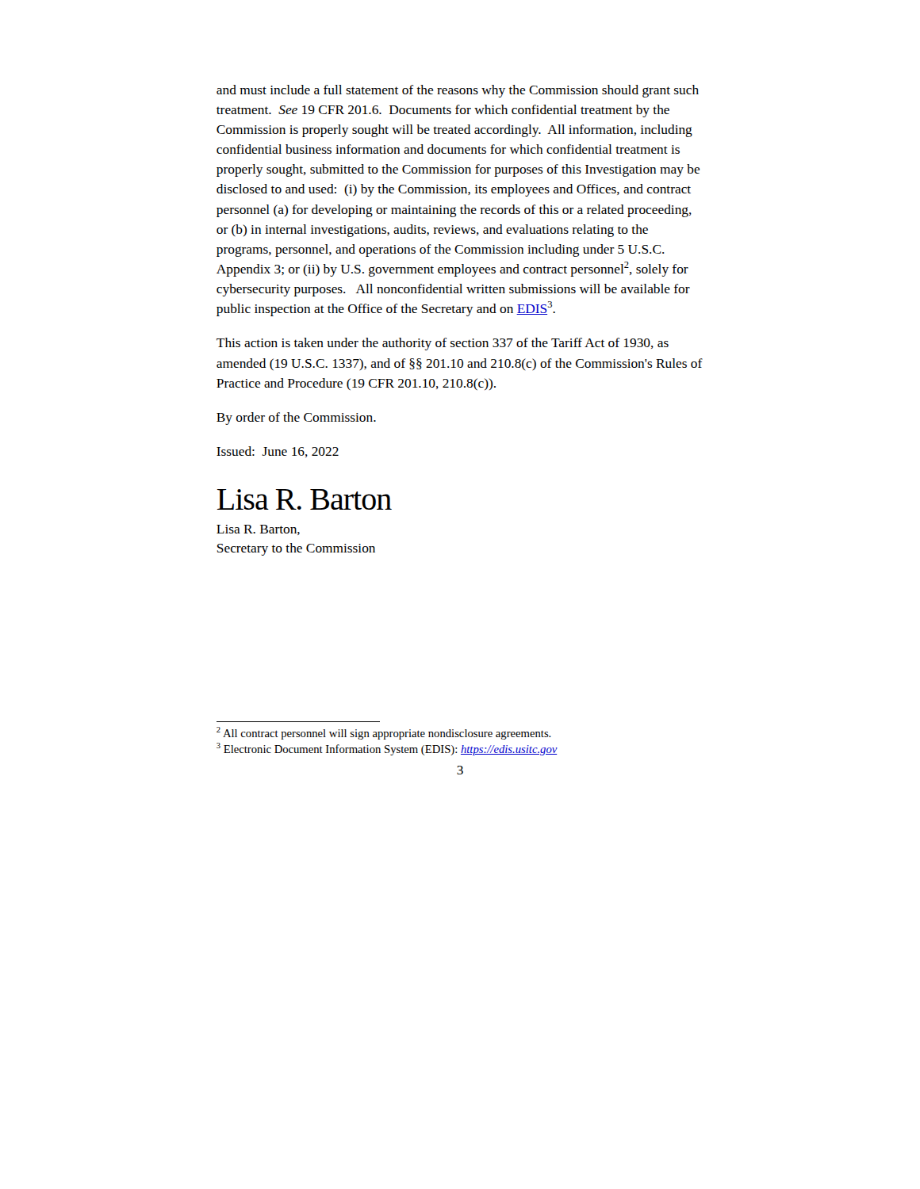and must include a full statement of the reasons why the Commission should grant such treatment. See 19 CFR 201.6. Documents for which confidential treatment by the Commission is properly sought will be treated accordingly. All information, including confidential business information and documents for which confidential treatment is properly sought, submitted to the Commission for purposes of this Investigation may be disclosed to and used: (i) by the Commission, its employees and Offices, and contract personnel (a) for developing or maintaining the records of this or a related proceeding, or (b) in internal investigations, audits, reviews, and evaluations relating to the programs, personnel, and operations of the Commission including under 5 U.S.C. Appendix 3; or (ii) by U.S. government employees and contract personnel2, solely for cybersecurity purposes. All nonconfidential written submissions will be available for public inspection at the Office of the Secretary and on EDIS3.
This action is taken under the authority of section 337 of the Tariff Act of 1930, as amended (19 U.S.C. 1337), and of §§ 201.10 and 210.8(c) of the Commission's Rules of Practice and Procedure (19 CFR 201.10, 210.8(c)).
By order of the Commission.
Issued: June 16, 2022
Lisa R. Barton
Lisa R. Barton,
Secretary to the Commission
2 All contract personnel will sign appropriate nondisclosure agreements.
3 Electronic Document Information System (EDIS): https://edis.usitc.gov
3